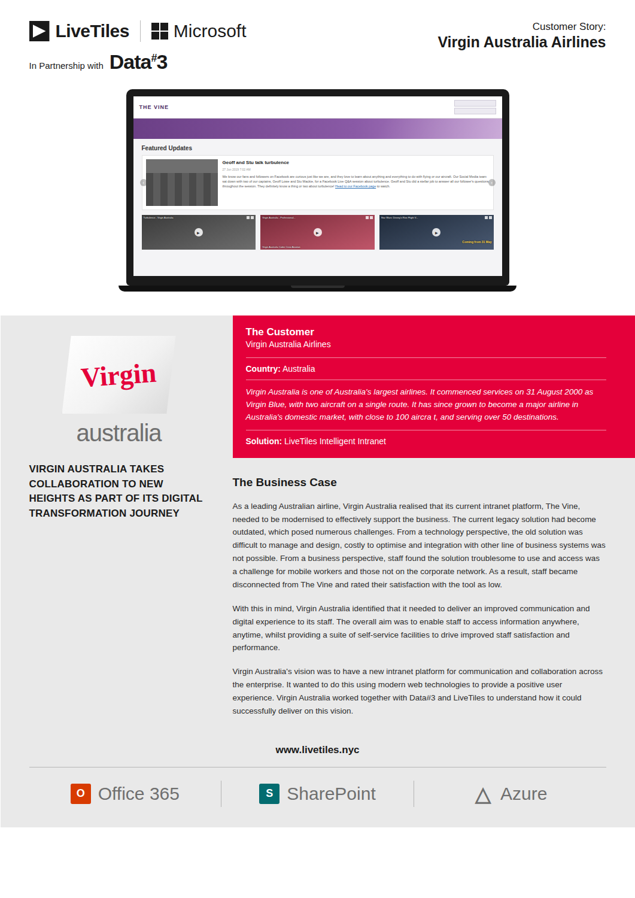LiveTiles
Microsoft
In Partnership with Data#3
Customer Story:
Virgin Australia Airlines
THE VINE
Featured Updates
‹
Geoff and Stu talk turbulence
27 Jun 2019 7:02 AM
We know our fans and followers on Facebook are curious just like we are, and they love to learn about anything and everything to do with flying or our aircraft. Our Social Media team sat down with two of our captains, Geoff Lowe and Stu Mackie, for a Facebook Live Q&A session about turbulence. Geoff and Stu did a stellar job to answer all our follower's questions throughout the session. They definitely know a thing or two about turbulence! Head to our Facebook page to watch.
›
Turbulence - Virgin Australia ▶
Virgin Australia - Professional... ▶ Virgin Australia Cabin Crew Aviation
Star Wars: Disney's Rise Flight V... ▶ Coming from 31 May
Virgin
australia
VIRGIN AUSTRALIA TAKES COLLABORATION TO NEW HEIGHTS AS PART OF ITS DIGITAL TRANSFORMATION JOURNEY
The Customer
Virgin Australia Airlines
Country: Australia
Virgin Australia is one of Australia's largest airlines. It commenced services on 31 August 2000 as Virgin Blue, with two aircraft on a single route. It has since grown to become a major airline in Australia's domestic market, with close to 100 aircra t, and serving over 50 destinations.
Solution: LiveTiles Intelligent Intranet
The Business Case
As a leading Australian airline, Virgin Australia realised that its current intranet platform, The Vine, needed to be modernised to effectively support the business. The current legacy solution had become outdated, which posed numerous challenges. From a technology perspective, the old solution was difficult to manage and design, costly to optimise and integration with other line of business systems was not possible. From a business perspective, staff found the solution troublesome to use and access was a challenge for mobile workers and those not on the corporate network. As a result, staff became disconnected from The Vine and rated their satisfaction with the tool as low.
With this in mind, Virgin Australia identified that it needed to deliver an improved communication and digital experience to its staff. The overall aim was to enable staff to access information anywhere, anytime, whilst providing a suite of self-service facilities to drive improved staff satisfaction and performance.
Virgin Australia's vision was to have a new intranet platform for communication and collaboration across the enterprise. It wanted to do this using modern web technologies to provide a positive user experience. Virgin Australia worked together with Data#3 and LiveTiles to understand how it could successfully deliver on this vision.
www.livetiles.nyc
O Office 365
S SharePoint
△ Azure